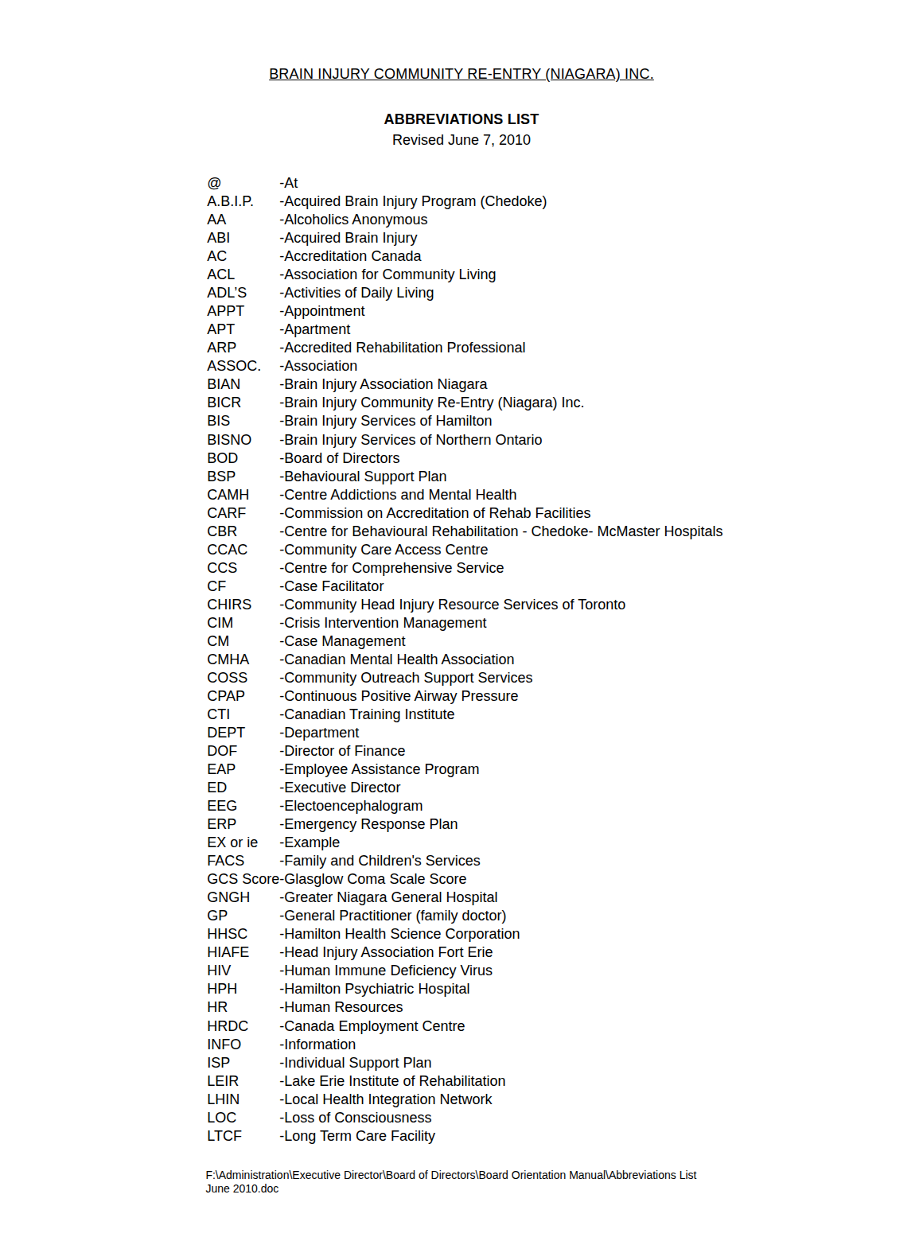BRAIN INJURY COMMUNITY RE-ENTRY (NIAGARA) INC.
ABBREVIATIONS LIST
Revised June 7, 2010
| @ | - | At |
| A.B.I.P. | - | Acquired Brain Injury Program (Chedoke) |
| AA | - | Alcoholics Anonymous |
| ABI | - | Acquired Brain Injury |
| AC | - | Accreditation Canada |
| ACL | - | Association for Community Living |
| ADL’S | - | Activities of Daily Living |
| APPT | - | Appointment |
| APT | - | Apartment |
| ARP | - | Accredited Rehabilitation Professional |
| ASSOC. | - | Association |
| BIAN | - | Brain Injury Association Niagara |
| BICR | - | Brain Injury Community Re-Entry (Niagara) Inc. |
| BIS | - | Brain Injury Services of Hamilton |
| BISNO | - | Brain Injury Services of Northern Ontario |
| BOD | - | Board of Directors |
| BSP | - | Behavioural Support Plan |
| CAMH | - | Centre Addictions and Mental Health |
| CARF | - | Commission on Accreditation of Rehab Facilities |
| CBR | - | Centre for Behavioural Rehabilitation - Chedoke- McMaster Hospitals |
| CCAC | - | Community Care Access Centre |
| CCS | - | Centre for Comprehensive Service |
| CF | - | Case Facilitator |
| CHIRS | - | Community Head Injury Resource Services of Toronto |
| CIM | - | Crisis Intervention Management |
| CM | - | Case Management |
| CMHA | - | Canadian Mental Health Association |
| COSS | - | Community Outreach Support Services |
| CPAP | - | Continuous Positive Airway Pressure |
| CTI | - | Canadian Training Institute |
| DEPT | - | Department |
| DOF | - | Director of Finance |
| EAP | - | Employee Assistance Program |
| ED | - | Executive Director |
| EEG | - | Electoencephalogram |
| ERP | - | Emergency Response Plan |
| EX or ie | - | Example |
| FACS | - | Family and Children's Services |
| GCS Score | - | Glasglow Coma Scale Score |
| GNGH | - | Greater Niagara General Hospital |
| GP | - | General Practitioner (family doctor) |
| HHSC | - | Hamilton Health Science Corporation |
| HIAFE | - | Head Injury Association Fort Erie |
| HIV | - | Human Immune Deficiency Virus |
| HPH | - | Hamilton Psychiatric Hospital |
| HR | - | Human Resources |
| HRDC | - | Canada Employment Centre |
| INFO | - | Information |
| ISP | - | Individual Support Plan |
| LEIR | - | Lake Erie Institute of Rehabilitation |
| LHIN | - | Local Health Integration Network |
| LOC | - | Loss of Consciousness |
| LTCF | - | Long Term Care Facility |
F:\Administration\Executive Director\Board of Directors\Board Orientation Manual\Abbreviations List June 2010.doc